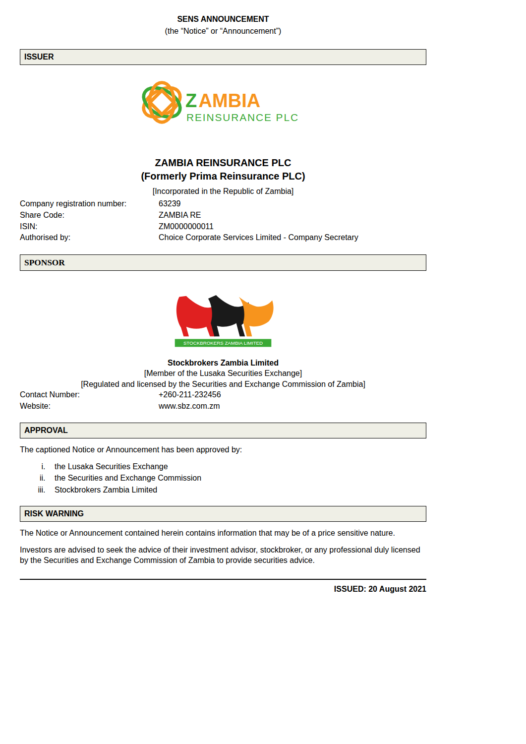SENS ANNOUNCEMENT
(the “Notice” or “Announcement”)
ISSUER
Z AMBIA REINSURANCE PLC
ZAMBIA REINSURANCE PLC
(Formerly Prima Reinsurance PLC)
[Incorporated in the Republic of Zambia]
| Company registration number: | 63239 |
| Share Code: | ZAMBIA RE |
| ISIN: | ZM0000000011 |
| Authorised by: | Choice Corporate Services Limited - Company Secretary |
SPONSOR
STOCKBROKERS ZAMBIA LIMITED
Stockbrokers Zambia Limited
[Member of the Lusaka Securities Exchange]
[Regulated and licensed by the Securities and Exchange Commission of Zambia]
| Contact Number: | +260-211-232456 |
| Website: | www.sbz.com.zm |
APPROVAL
The captioned Notice or Announcement has been approved by:
the Lusaka Securities Exchange
the Securities and Exchange Commission
Stockbrokers Zambia Limited
RISK WARNING
The Notice or Announcement contained herein contains information that may be of a price sensitive nature.
Investors are advised to seek the advice of their investment advisor, stockbroker, or any professional duly licensed by the Securities and Exchange Commission of Zambia to provide securities advice.
ISSUED: 20 August 2021